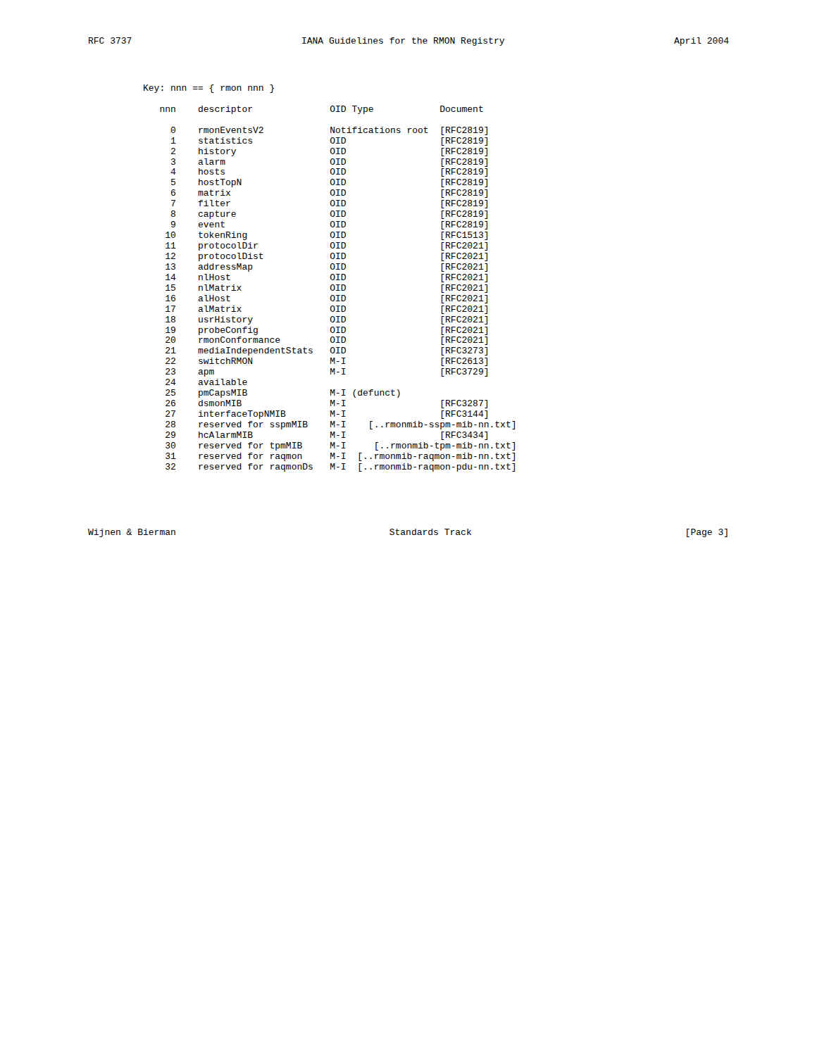RFC 3737 IANA Guidelines for the RMON Registry April 2004
Key: nnn == { rmon nnn }

   nnn    descriptor              OID Type            Document

     0    rmonEventsV2            Notifications root  [RFC2819]
     1    statistics              OID                 [RFC2819]
     2    history                 OID                 [RFC2819]
     3    alarm                   OID                 [RFC2819]
     4    hosts                   OID                 [RFC2819]
     5    hostTopN                OID                 [RFC2819]
     6    matrix                  OID                 [RFC2819]
     7    filter                  OID                 [RFC2819]
     8    capture                 OID                 [RFC2819]
     9    event                   OID                 [RFC2819]
    10    tokenRing               OID                 [RFC1513]
    11    protocolDir             OID                 [RFC2021]
    12    protocolDist            OID                 [RFC2021]
    13    addressMap              OID                 [RFC2021]
    14    nlHost                  OID                 [RFC2021]
    15    nlMatrix                OID                 [RFC2021]
    16    alHost                  OID                 [RFC2021]
    17    alMatrix                OID                 [RFC2021]
    18    usrHistory              OID                 [RFC2021]
    19    probeConfig             OID                 [RFC2021]
    20    rmonConformance         OID                 [RFC2021]
    21    mediaIndependentStats   OID                 [RFC3273]
    22    switchRMON              M-I                 [RFC2613]
    23    apm                     M-I                 [RFC3729]
    24    available
    25    pmCapsMIB               M-I (defunct)
    26    dsmonMIB                M-I                 [RFC3287]
    27    interfaceTopNMIB        M-I                 [RFC3144]
    28    reserved for sspmMIB    M-I    [..rmonmib-sspm-mib-nn.txt]
    29    hcAlarmMIB              M-I                 [RFC3434]
    30    reserved for tpmMIB     M-I     [..rmonmib-tpm-mib-nn.txt]
    31    reserved for raqmon     M-I  [..rmonmib-raqmon-mib-nn.txt]
    32    reserved for raqmonDs   M-I  [..rmonmib-raqmon-pdu-nn.txt]
Wijnen & Bierman Standards Track [Page 3]